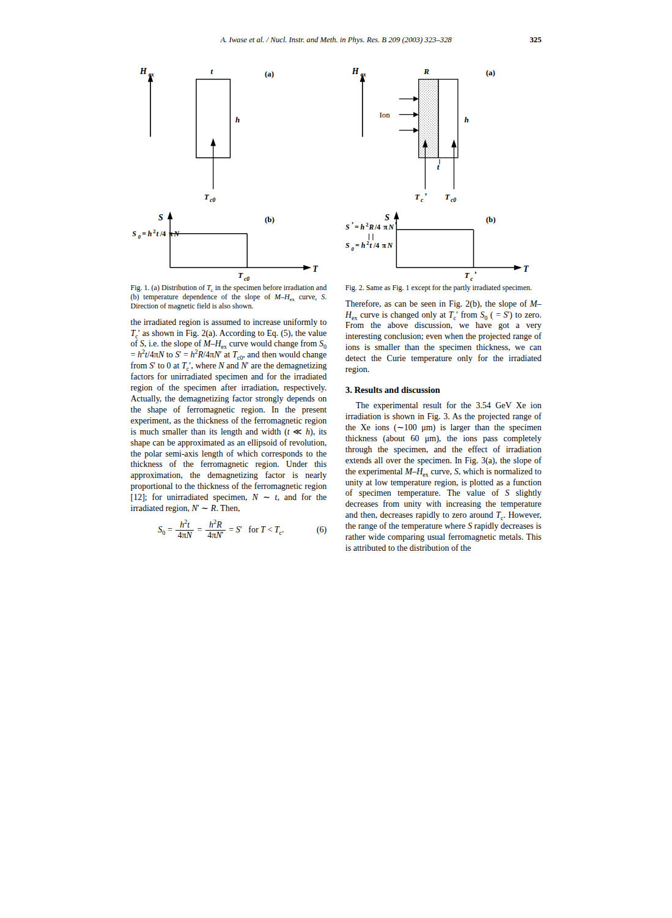A. Iwase et al. / Nucl. Instr. and Meth. in Phys. Res. B 209 (2003) 323–328 325
H ex t h (a) T c0 S T (b) S 0 = h 2 t /4 π N T c0
Fig. 1. (a) Distribution of Tc in the specimen before irradiation and (b) temperature dependence of the slope of M–Hex curve, S. Direction of magnetic field is also shown.
the irradiated region is assumed to increase uniformly to Tc′ as shown in Fig. 2(a). According to Eq. (5), the value of S, i.e. the slope of M–Hex curve would change from S0 = h2t/4πN to S′ = h2R/4πN′ at Tc0, and then would change from S′ to 0 at Tc′, where N and N′ are the demagnetizing factors for unirradiated specimen and for the irradiated region of the specimen after irradiation, respectively. Actually, the demagnetizing factor strongly depends on the shape of ferromagnetic region. In the present experiment, as the thickness of the ferromagnetic region is much smaller than its length and width (t ≪ h), its shape can be approximated as an ellipsoid of revolution, the polar semi-axis length of which corresponds to the thickness of the ferromagnetic region. Under this approximation, the demagnetizing factor is nearly proportional to the thickness of the ferromagnetic region [12]; for unirradiated specimen, N ∼ t, and for the irradiated region, N′ ∼ R. Then,
S0 = h2t 4πN = h2R 4πN′ = S′ for T < Tc. (6)
H ex R (a) h Ion t T c ’ T c0 S T (b) S ’ = h 2 R /4 π N ’ S 0 = h 2 t /4 π N T c ’
Fig. 2. Same as Fig. 1 except for the partly irradiated specimen.
Therefore, as can be seen in Fig. 2(b), the slope of M–Hex curve is changed only at Tc′ from S0 ( = S′) to zero. From the above discussion, we have got a very interesting conclusion; even when the projected range of ions is smaller than the specimen thickness, we can detect the Curie temperature only for the irradiated region.
3. Results and discussion
The experimental result for the 3.54 GeV Xe ion irradiation is shown in Fig. 3. As the projected range of the Xe ions (∼100 μm) is larger than the specimen thickness (about 60 μm), the ions pass completely through the specimen, and the effect of irradiation extends all over the specimen. In Fig. 3(a), the slope of the experimental M–Hex curve, S, which is normalized to unity at low temperature region, is plotted as a function of specimen temperature. The value of S slightly decreases from unity with increasing the temperature and then, decreases rapidly to zero around Tc. However, the range of the temperature where S rapidly decreases is rather wide comparing usual ferromagnetic metals. This is attributed to the distribution of the